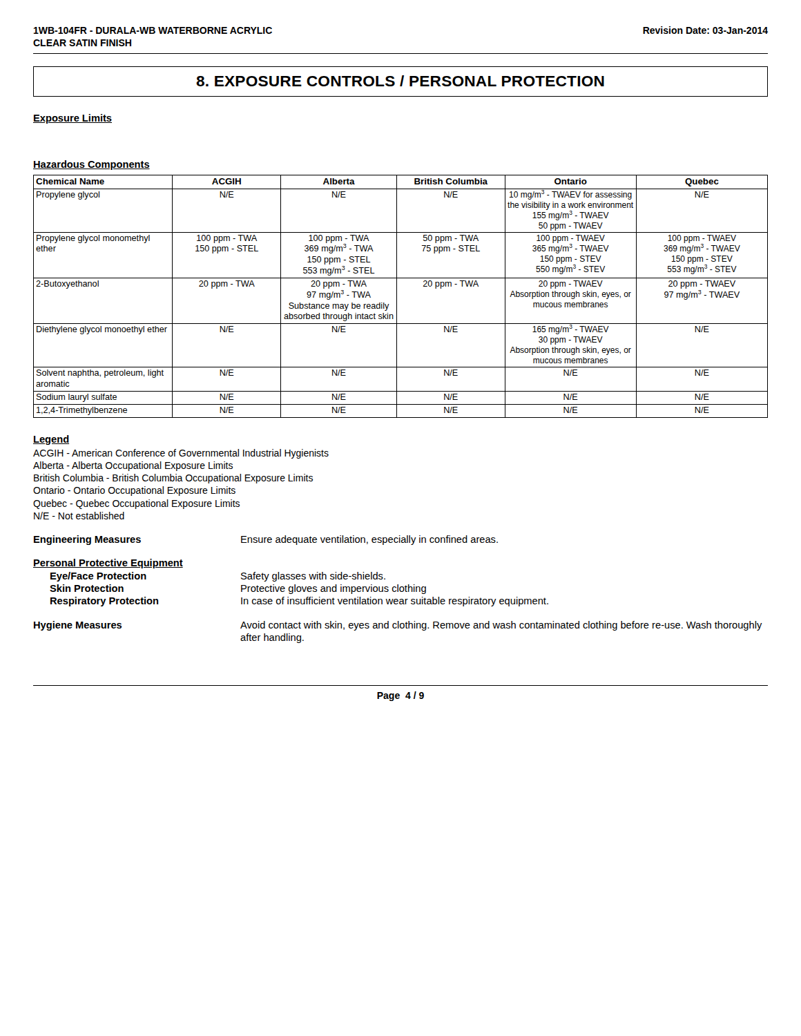1WB-104FR - DURALA-WB WATERBORNE ACRYLIC
CLEAR SATIN FINISH
Revision Date: 03-Jan-2014
8. EXPOSURE CONTROLS / PERSONAL PROTECTION
Exposure Limits
Hazardous Components
| Chemical Name | ACGIH | Alberta | British Columbia | Ontario | Quebec |
| --- | --- | --- | --- | --- | --- |
| Propylene glycol | N/E | N/E | N/E | 10 mg/m 3 - TWAEV for assessing the visibility in a work environment 155 mg/m 3 - TWAEV 50 ppm - TWAEV | N/E |
| Propylene glycol monomethyl ether | 100 ppm - TWA 150 ppm - STEL | 100 ppm - TWA 369 mg/m 3 - TWA 150 ppm - STEL 553 mg/m 3 - STEL | 50 ppm - TWA 75 ppm - STEL | 100 ppm - TWAEV 365 mg/m 3 - TWAEV 150 ppm - STEV 550 mg/m 3 - STEV | 100 ppm - TWAEV 369 mg/m 3 - TWAEV 150 ppm - STEV 553 mg/m 3 - STEV |
| 2-Butoxyethanol | 20 ppm - TWA | 20 ppm - TWA 97 mg/m 3 - TWA Substance may be readily absorbed through intact skin | 20 ppm - TWA | 20 ppm - TWAEV Absorption through skin, eyes, or mucous membranes | 20 ppm - TWAEV 97 mg/m 3 - TWAEV |
| Diethylene glycol monoethyl ether | N/E | N/E | N/E | 165 mg/m 3 - TWAEV 30 ppm - TWAEV Absorption through skin, eyes, or mucous membranes | N/E |
| Solvent naphtha, petroleum, light aromatic | N/E | N/E | N/E | N/E | N/E |
| Sodium lauryl sulfate | N/E | N/E | N/E | N/E | N/E |
| 1,2,4-Trimethylbenzene | N/E | N/E | N/E | N/E | N/E |
Legend
ACGIH - American Conference of Governmental Industrial Hygienists
Alberta - Alberta Occupational Exposure Limits
British Columbia - British Columbia Occupational Exposure Limits
Ontario - Ontario Occupational Exposure Limits
Quebec - Quebec Occupational Exposure Limits
N/E - Not established
Engineering Measures
Ensure adequate ventilation, especially in confined areas.
Personal Protective Equipment
Eye/Face Protection
Safety glasses with side-shields.
Skin Protection
Protective gloves and impervious clothing
Respiratory Protection
In case of insufficient ventilation wear suitable respiratory equipment.
Hygiene Measures
Avoid contact with skin, eyes and clothing. Remove and wash contaminated clothing before re-use. Wash thoroughly after handling.
Page 4 / 9